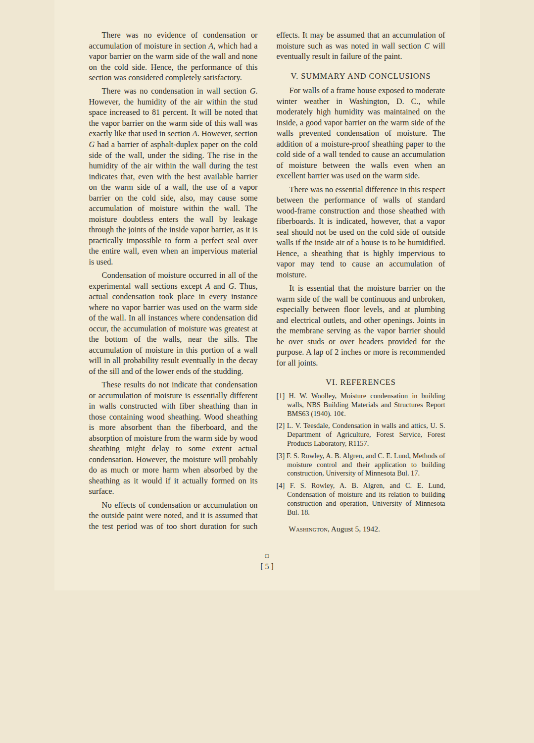There was no evidence of condensation or accumulation of moisture in section A, which had a vapor barrier on the warm side of the wall and none on the cold side. Hence, the performance of this section was considered completely satisfactory.
There was no condensation in wall section G. However, the humidity of the air within the stud space increased to 81 percent. It will be noted that the vapor barrier on the warm side of this wall was exactly like that used in section A. However, section G had a barrier of asphalt-duplex paper on the cold side of the wall, under the siding. The rise in the humidity of the air within the wall during the test indicates that, even with the best available barrier on the warm side of a wall, the use of a vapor barrier on the cold side, also, may cause some accumulation of moisture within the wall. The moisture doubtless enters the wall by leakage through the joints of the inside vapor barrier, as it is practically impossible to form a perfect seal over the entire wall, even when an impervious material is used.
Condensation of moisture occurred in all of the experimental wall sections except A and G. Thus, actual condensation took place in every instance where no vapor barrier was used on the warm side of the wall. In all instances where condensation did occur, the accumulation of moisture was greatest at the bottom of the walls, near the sills. The accumulation of moisture in this portion of a wall will in all probability result eventually in the decay of the sill and of the lower ends of the studding.
These results do not indicate that condensation or accumulation of moisture is essentially different in walls constructed with fiber sheathing than in those containing wood sheathing. Wood sheathing is more absorbent than the fiberboard, and the absorption of moisture from the warm side by wood sheathing might delay to some extent actual condensation. However, the moisture will probably do as much or more harm when absorbed by the sheathing as it would if it actually formed on its surface.
No effects of condensation or accumulation on the outside paint were noted, and it is assumed that the test period was of too short duration for such effects. It may be assumed that an accumulation of moisture such as was noted in wall section C will eventually result in failure of the paint.
V. SUMMARY AND CONCLUSIONS
For walls of a frame house exposed to moderate winter weather in Washington, D. C., while moderately high humidity was maintained on the inside, a good vapor barrier on the warm side of the walls prevented condensation of moisture. The addition of a moisture-proof sheathing paper to the cold side of a wall tended to cause an accumulation of moisture between the walls even when an excellent barrier was used on the warm side.
There was no essential difference in this respect between the performance of walls of standard wood-frame construction and those sheathed with fiberboards. It is indicated, however, that a vapor seal should not be used on the cold side of outside walls if the inside air of a house is to be humidified. Hence, a sheathing that is highly impervious to vapor may tend to cause an accumulation of moisture.
It is essential that the moisture barrier on the warm side of the wall be continuous and unbroken, especially between floor levels, and at plumbing and electrical outlets, and other openings. Joints in the membrane serving as the vapor barrier should be over studs or over headers provided for the purpose. A lap of 2 inches or more is recommended for all joints.
VI. REFERENCES
[1] H. W. Woolley, Moisture condensation in building walls, NBS Building Materials and Structures Report BMS63 (1940). 10¢.
[2] L. V. Teesdale, Condensation in walls and attics, U. S. Department of Agriculture, Forest Service, Forest Products Laboratory, R1157.
[3] F. S. Rowley, A. B. Algren, and C. E. Lund, Methods of moisture control and their application to building construction, University of Minnesota Bul. 17.
[4] F. S. Rowley, A. B. Algren, and C. E. Lund, Condensation of moisture and its relation to building construction and operation, University of Minnesota Bul. 18.
Washington, August 5, 1942.
○ [ 5 ]